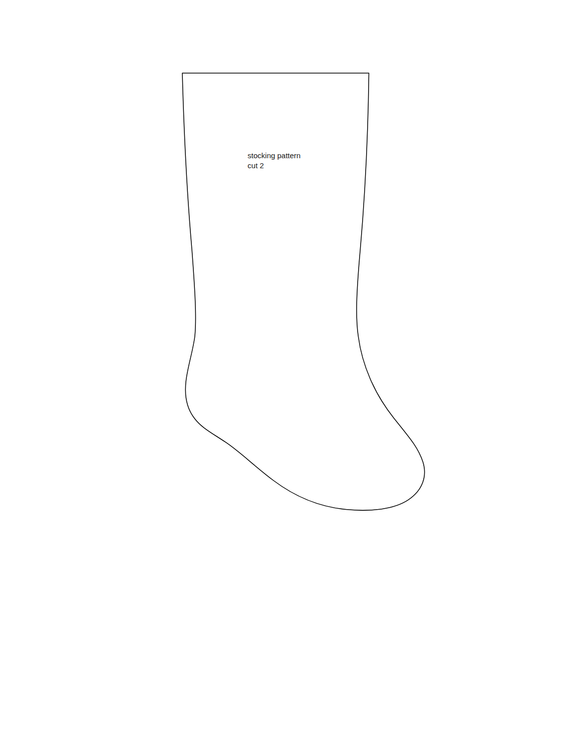stocking pattern cut 2